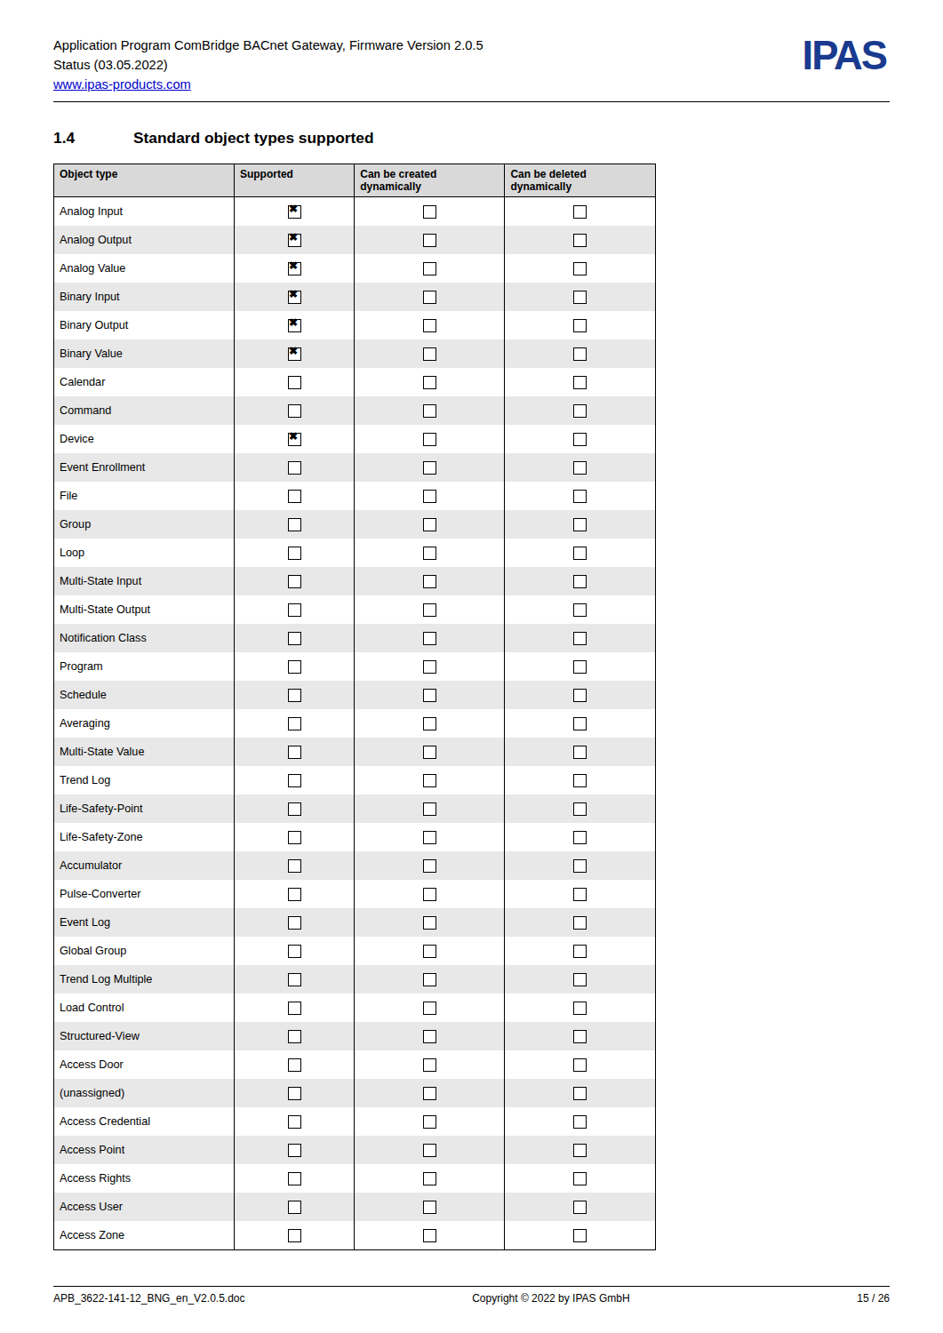Application Program ComBridge BACnet Gateway, Firmware Version 2.0.5
Status (03.05.2022)
www.ipas-products.com
IPAS
1.4 Standard object types supported
| Object type | Supported | Can be created dynamically | Can be deleted dynamically |
| --- | --- | --- | --- |
| Analog Input | | | |
| Analog Output | | | |
| Analog Value | | | |
| Binary Input | | | |
| Binary Output | | | |
| Binary Value | | | |
| Calendar | | | |
| Command | | | |
| Device | | | |
| Event Enrollment | | | |
| File | | | |
| Group | | | |
| Loop | | | |
| Multi-State Input | | | |
| Multi-State Output | | | |
| Notification Class | | | |
| Program | | | |
| Schedule | | | |
| Averaging | | | |
| Multi-State Value | | | |
| Trend Log | | | |
| Life-Safety-Point | | | |
| Life-Safety-Zone | | | |
| Accumulator | | | |
| Pulse-Converter | | | |
| Event Log | | | |
| Global Group | | | |
| Trend Log Multiple | | | |
| Load Control | | | |
| Structured-View | | | |
| Access Door | | | |
| (unassigned) | | | |
| Access Credential | | | |
| Access Point | | | |
| Access Rights | | | |
| Access User | | | |
| Access Zone | | | |
APB_3622-141-12_BNG_en_V2.0.5.doc
Copyright © 2022 by IPAS GmbH
15 / 26